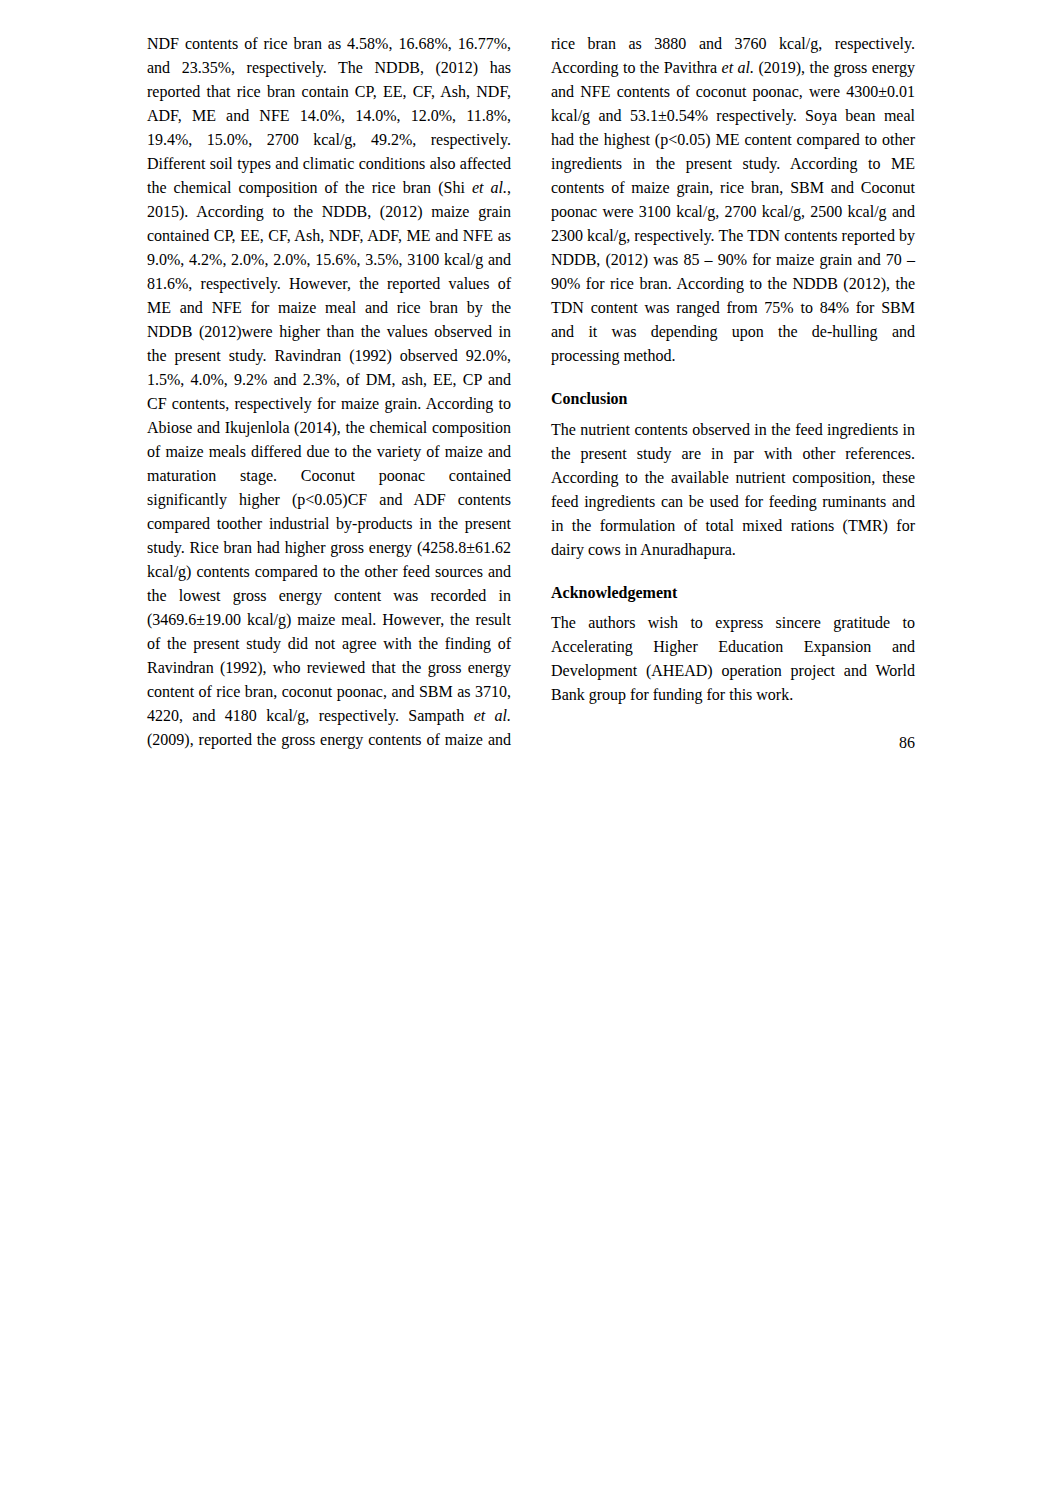NDF contents of rice bran as 4.58%, 16.68%, 16.77%, and 23.35%, respectively. The NDDB, (2012) has reported that rice bran contain CP, EE, CF, Ash, NDF, ADF, ME and NFE 14.0%, 14.0%, 12.0%, 11.8%, 19.4%, 15.0%, 2700 kcal/g, 49.2%, respectively. Different soil types and climatic conditions also affected the chemical composition of the rice bran (Shi et al., 2015). According to the NDDB, (2012) maize grain contained CP, EE, CF, Ash, NDF, ADF, ME and NFE as 9.0%, 4.2%, 2.0%, 2.0%, 15.6%, 3.5%, 3100 kcal/g and 81.6%, respectively. However, the reported values of ME and NFE for maize meal and rice bran by the NDDB (2012)were higher than the values observed in the present study. Ravindran (1992) observed 92.0%, 1.5%, 4.0%, 9.2% and 2.3%, of DM, ash, EE, CP and CF contents, respectively for maize grain. According to Abiose and Ikujenlola (2014), the chemical composition of maize meals differed due to the variety of maize and maturation stage. Coconut poonac contained significantly higher (p<0.05)CF and ADF contents compared toother industrial by-products in the present study. Rice bran had higher gross energy (4258.8±61.62 kcal/g) contents compared to the other feed sources and the lowest gross energy content was recorded in (3469.6±19.00 kcal/g) maize meal. However, the result of the present study did not agree with the finding of Ravindran (1992), who reviewed that the gross energy content of rice bran, coconut poonac, and SBM as 3710, 4220, and 4180 kcal/g, respectively. Sampath et al. (2009), reported the gross energy contents of maize and rice bran as 3880 and 3760 kcal/g, respectively. According to the Pavithra et al. (2019), the gross energy and NFE contents of coconut poonac, were 4300±0.01 kcal/g and 53.1±0.54% respectively. Soya bean meal had the highest (p<0.05) ME content compared to other ingredients in the present study. According to ME contents of maize grain, rice bran, SBM and Coconut poonac were 3100 kcal/g, 2700 kcal/g, 2500 kcal/g and 2300 kcal/g, respectively. The TDN contents reported by NDDB, (2012) was 85 – 90% for maize grain and 70 – 90% for rice bran. According to the NDDB (2012), the TDN content was ranged from 75% to 84% for SBM and it was depending upon the de-hulling and processing method.
Conclusion
The nutrient contents observed in the feed ingredients in the present study are in par with other references. According to the available nutrient composition, these feed ingredients can be used for feeding ruminants and in the formulation of total mixed rations (TMR) for dairy cows in Anuradhapura.
Acknowledgement
The authors wish to express sincere gratitude to Accelerating Higher Education Expansion and Development (AHEAD) operation project and World Bank group for funding for this work.
86